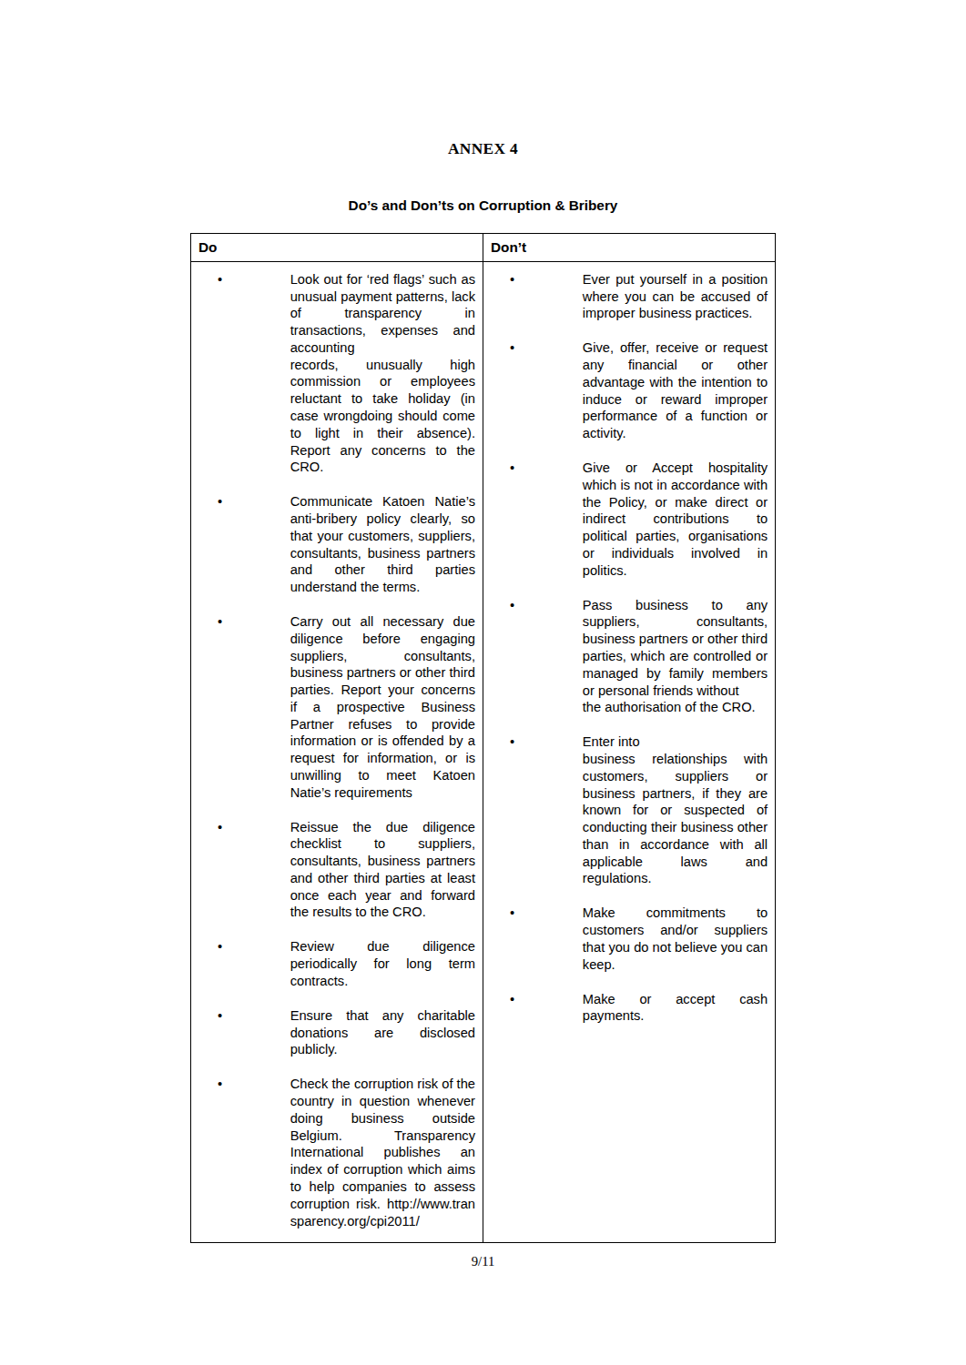ANNEX 4
Do’s and Don’ts on Corruption & Bribery
| Do | Don’t |
| --- | --- |
| Look out for ‘red flags’ such as unusual payment patterns, lack of transparency in transactions, expenses and accounting records, unusually high commission or employees reluctant to take holiday (in case wrongdoing should come to light in their absence). Report any concerns to the CRO. Communicate Katoen Natie’s anti-bribery policy clearly, so that your customers, suppliers, consultants, business partners and other third parties understand the terms. Carry out all necessary due diligence before engaging suppliers, consultants, business partners or other third parties. Report your concerns if a prospective Business Partner refuses to provide information or is offended by a request for information, or is unwilling to meet Katoen Natie’s requirements Reissue the due diligence checklist to suppliers, consultants, business partners and other third parties at least once each year and forward the results to the CRO. Review due diligence periodically for long term contracts. Ensure that any charitable donations are disclosed publicly. Check the corruption risk of the country in question whenever doing business outside Belgium. Transparency International publishes an index of corruption which aims to help companies to assess corruption risk. http://www.transparency.org/cpi2011/ | Ever put yourself in a position where you can be accused of improper business practices. Give, offer, receive or request any financial or other advantage with the intention to induce or reward improper performance of a function or activity. Give or Accept hospitality which is not in accordance with the Policy, or make direct or indirect contributions to political parties, organisations or individuals involved in politics. Pass business to any suppliers, consultants, business partners or other third parties, which are controlled or managed by family members or personal friends without the authorisation of the CRO. Enter into business relationships with customers, suppliers or business partners, if they are known for or suspected of conducting their business other than in accordance with all applicable laws and regulations. Make commitments to customers and/or suppliers that you do not believe you can keep. Make or accept cash payments. |
9/11